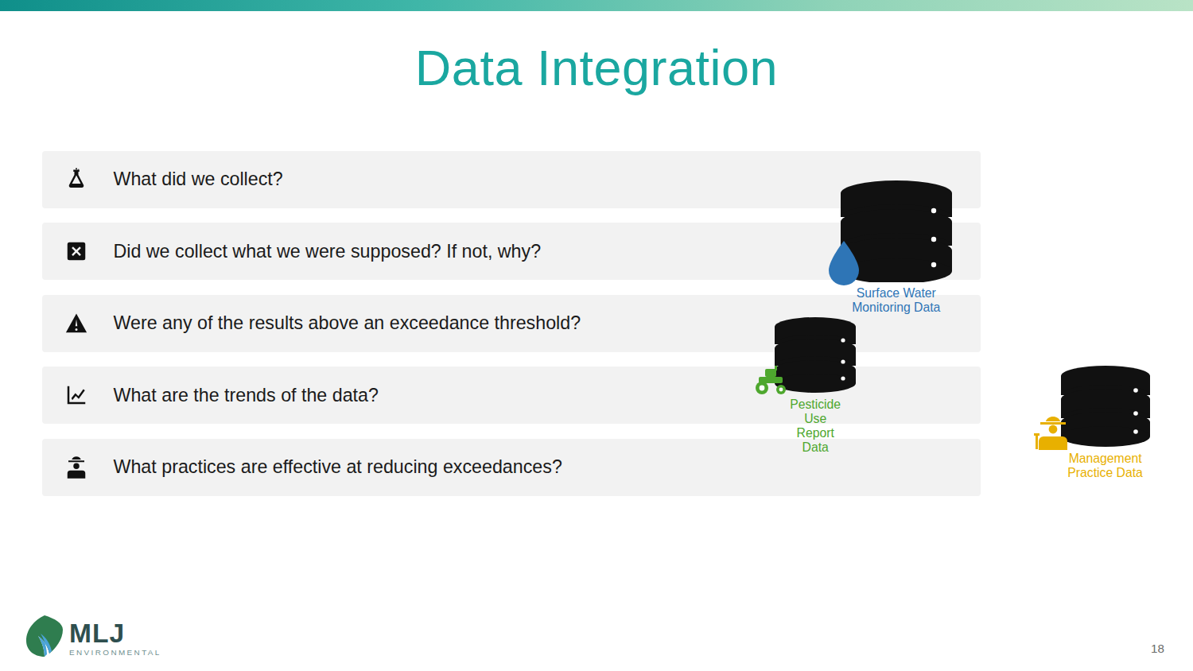Data Integration
What did we collect?
Did we collect what we were supposed? If not, why?
Were any of the results above an exceedance threshold?
What are the trends of the data?
What practices are effective at reducing exceedances?
Surface Water
Monitoring Data
Pesticide
Use
Report
Data
Management
Practice Data
MLJ
ENVIRONMENTAL
18